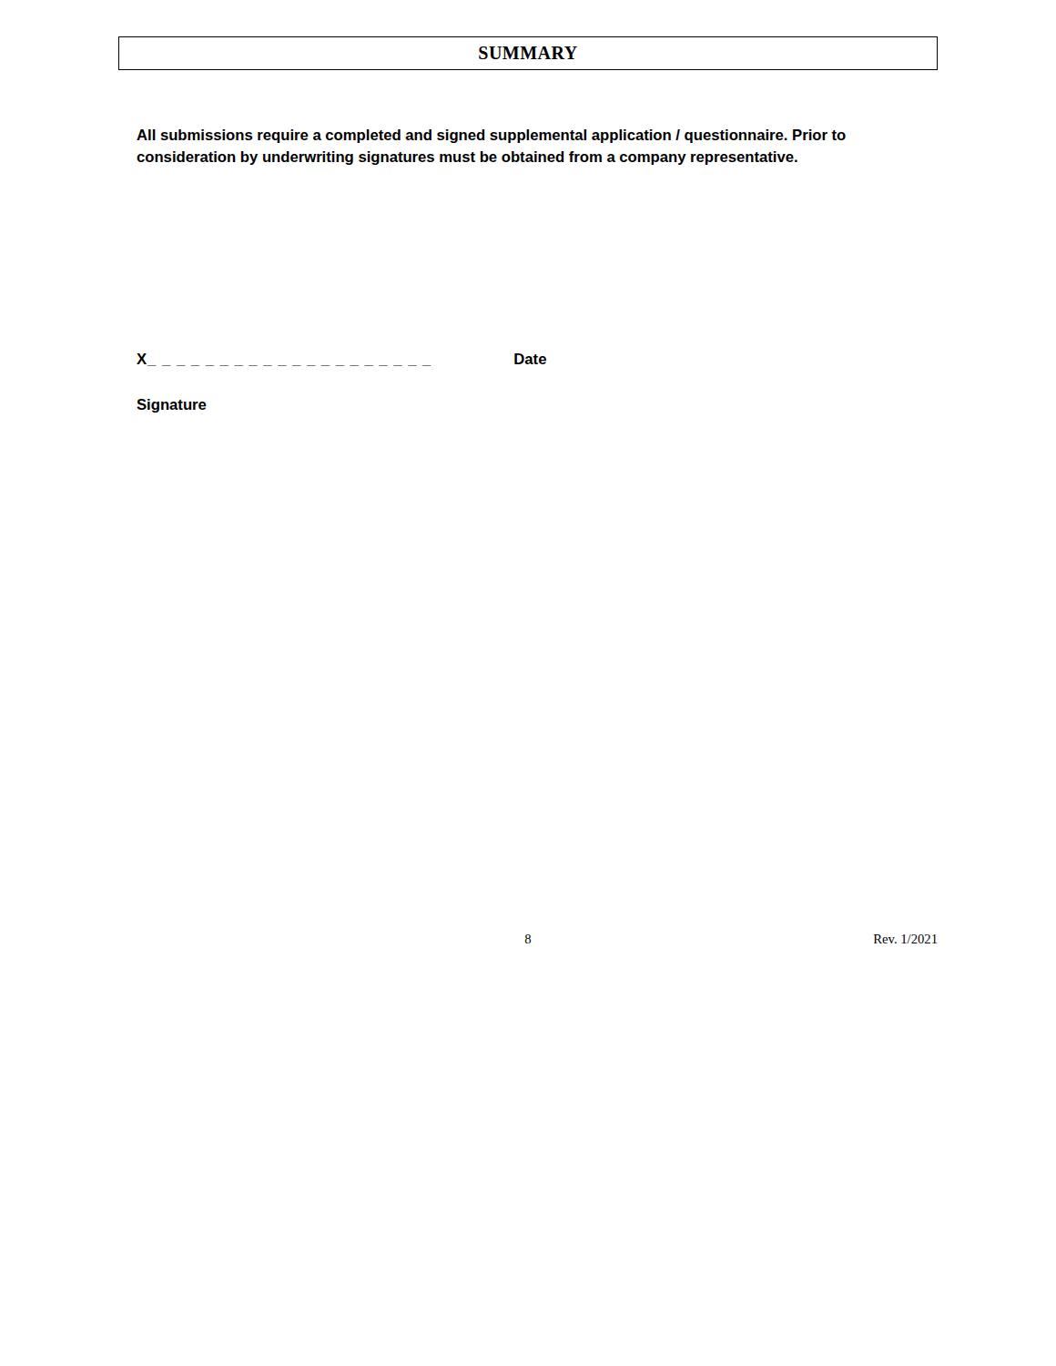SUMMARY
All submissions require a completed and signed supplemental application / questionnaire. Prior to consideration by underwriting signatures must be obtained from a company representative.
X_ _ _ _ _ _ _ _ _ _ _ _ _ _ _ _ _ _ _ _ Date
Signature
8
Rev. 1/2021